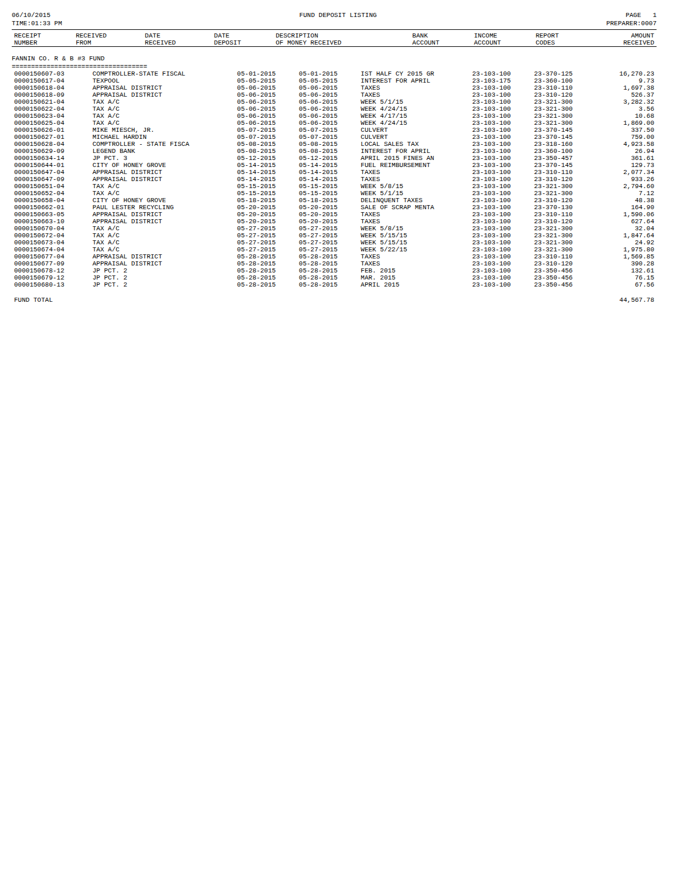06/10/2015 FUND DEPOSIT LISTING PAGE 1
TIME:01:33 PM PREPARER:0007
| RECEIPT | RECEIVED | DATE | DATE | DESCRIPTION | BANK | INCOME | REPORT | AMOUNT |
| --- | --- | --- | --- | --- | --- | --- | --- | --- |
| NUMBER | FROM | RECEIVED | DEPOSIT | OF MONEY RECEIVED | ACCOUNT | ACCOUNT | CODES | RECEIVED |
FANNIN CO. R & B #3 FUND
===================================
| 0000150607-03 | COMPTROLLER-STATE FISCAL | 05-01-2015 | 05-01-2015 | IST HALF CY 2015 GR | 23-103-100 | 23-370-125 | | 16,270.23 |
| 0000150617-04 | TEXPOOL | 05-05-2015 | 05-05-2015 | INTEREST FOR APRIL | 23-103-175 | 23-360-100 | | 9.73 |
| 0000150618-04 | APPRAISAL DISTRICT | 05-06-2015 | 05-06-2015 | TAXES | 23-103-100 | 23-310-110 | | 1,697.38 |
| 0000150618-09 | APPRAISAL DISTRICT | 05-06-2015 | 05-06-2015 | TAXES | 23-103-100 | 23-310-120 | | 526.37 |
| 0000150621-04 | TAX A/C | 05-06-2015 | 05-06-2015 | WEEK 5/1/15 | 23-103-100 | 23-321-300 | | 3,282.32 |
| 0000150622-04 | TAX A/C | 05-06-2015 | 05-06-2015 | WEEK 4/24/15 | 23-103-100 | 23-321-300 | | 3.56 |
| 0000150623-04 | TAX A/C | 05-06-2015 | 05-06-2015 | WEEK 4/17/15 | 23-103-100 | 23-321-300 | | 10.68 |
| 0000150625-04 | TAX A/C | 05-06-2015 | 05-06-2015 | WEEK 4/24/15 | 23-103-100 | 23-321-300 | | 1,869.00 |
| 0000150626-01 | MIKE MIESCH, JR. | 05-07-2015 | 05-07-2015 | CULVERT | 23-103-100 | 23-370-145 | | 337.50 |
| 0000150627-01 | MICHAEL HARDIN | 05-07-2015 | 05-07-2015 | CULVERT | 23-103-100 | 23-370-145 | | 759.00 |
| 0000150628-04 | COMPTROLLER - STATE FISCA | 05-08-2015 | 05-08-2015 | LOCAL SALES TAX | 23-103-100 | 23-318-160 | | 4,923.58 |
| 0000150629-09 | LEGEND BANK | 05-08-2015 | 05-08-2015 | INTEREST FOR APRIL | 23-103-100 | 23-360-100 | | 26.94 |
| 0000150634-14 | JP PCT. 3 | 05-12-2015 | 05-12-2015 | APRIL 2015 FINES AN | 23-103-100 | 23-350-457 | | 361.61 |
| 0000150644-01 | CITY OF HONEY GROVE | 05-14-2015 | 05-14-2015 | FUEL REIMBURSEMENT | 23-103-100 | 23-370-145 | | 129.73 |
| 0000150647-04 | APPRAISAL DISTRICT | 05-14-2015 | 05-14-2015 | TAXES | 23-103-100 | 23-310-110 | | 2,077.34 |
| 0000150647-09 | APPRAISAL DISTRICT | 05-14-2015 | 05-14-2015 | TAXES | 23-103-100 | 23-310-120 | | 933.26 |
| 0000150651-04 | TAX A/C | 05-15-2015 | 05-15-2015 | WEEK 5/8/15 | 23-103-100 | 23-321-300 | | 2,794.60 |
| 0000150652-04 | TAX A/C | 05-15-2015 | 05-15-2015 | WEEK 5/1/15 | 23-103-100 | 23-321-300 | | 7.12 |
| 0000150658-04 | CITY OF HONEY GROVE | 05-18-2015 | 05-18-2015 | DELINQUENT TAXES | 23-103-100 | 23-310-120 | | 48.38 |
| 0000150662-01 | PAUL LESTER RECYCLING | 05-20-2015 | 05-20-2015 | SALE OF SCRAP MENTA | 23-103-100 | 23-370-130 | | 164.90 |
| 0000150663-05 | APPRAISAL DISTRICT | 05-20-2015 | 05-20-2015 | TAXES | 23-103-100 | 23-310-110 | | 1,590.06 |
| 0000150663-10 | APPRAISAL DISTRICT | 05-20-2015 | 05-20-2015 | TAXES | 23-103-100 | 23-310-120 | | 627.64 |
| 0000150670-04 | TAX A/C | 05-27-2015 | 05-27-2015 | WEEK 5/8/15 | 23-103-100 | 23-321-300 | | 32.04 |
| 0000150672-04 | TAX A/C | 05-27-2015 | 05-27-2015 | WEEK 5/15/15 | 23-103-100 | 23-321-300 | | 1,847.64 |
| 0000150673-04 | TAX A/C | 05-27-2015 | 05-27-2015 | WEEK 5/15/15 | 23-103-100 | 23-321-300 | | 24.92 |
| 0000150674-04 | TAX A/C | 05-27-2015 | 05-27-2015 | WEEK 5/22/15 | 23-103-100 | 23-321-300 | | 1,975.80 |
| 0000150677-04 | APPRAISAL DISTRICT | 05-28-2015 | 05-28-2015 | TAXES | 23-103-100 | 23-310-110 | | 1,569.85 |
| 0000150677-09 | APPRAISAL DISTRICT | 05-28-2015 | 05-28-2015 | TAXES | 23-103-100 | 23-310-120 | | 390.28 |
| 0000150678-12 | JP PCT. 2 | 05-28-2015 | 05-28-2015 | FEB. 2015 | 23-103-100 | 23-350-456 | | 132.61 |
| 0000150679-12 | JP PCT. 2 | 05-28-2015 | 05-28-2015 | MAR. 2015 | 23-103-100 | 23-350-456 | | 76.15 |
| 0000150680-13 | JP PCT. 2 | 05-28-2015 | 05-28-2015 | APRIL 2015 | 23-103-100 | 23-350-456 | | 67.56 |
| FUND TOTAL | | 44,567.78 |